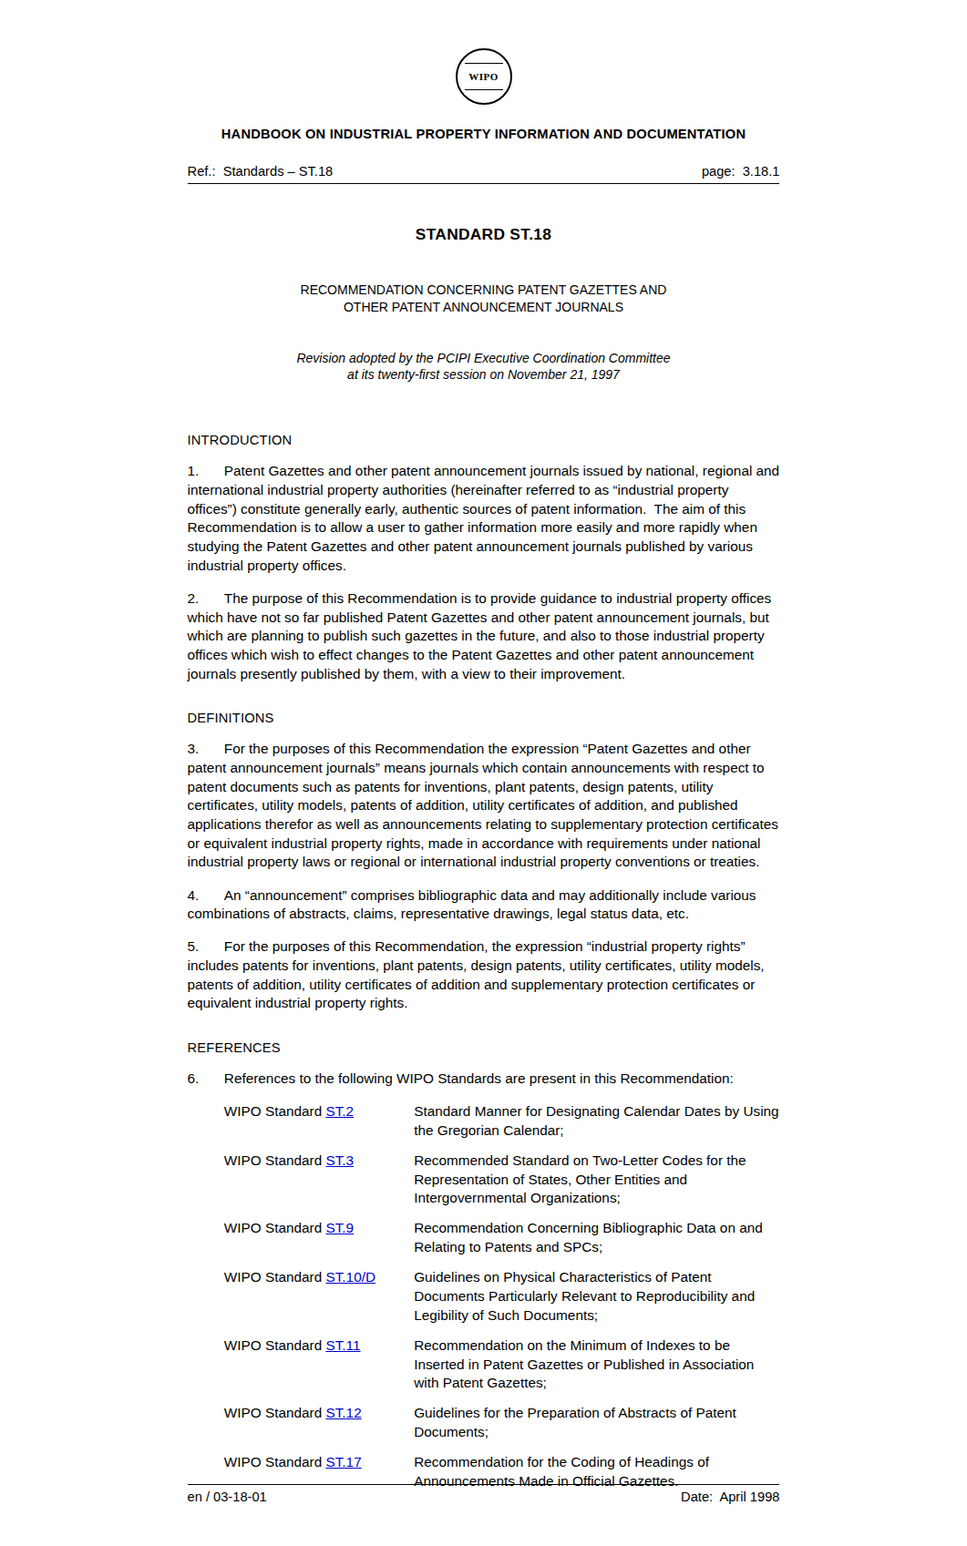HANDBOOK ON INDUSTRIAL PROPERTY INFORMATION AND DOCUMENTATION
Ref.: Standards – ST.18 page: 3.18.1
STANDARD ST.18
RECOMMENDATION CONCERNING PATENT GAZETTES AND
OTHER PATENT ANNOUNCEMENT JOURNALS
Revision adopted by the PCIPI Executive Coordination Committee
at its twenty-first session on November 21, 1997
Introduction
1. Patent Gazettes and other patent announcement journals issued by national, regional and international industrial property authorities (hereinafter referred to as “industrial property offices”) constitute generally early, authentic sources of patent information. The aim of this Recommendation is to allow a user to gather information more easily and more rapidly when studying the Patent Gazettes and other patent announcement journals published by various industrial property offices.
2. The purpose of this Recommendation is to provide guidance to industrial property offices which have not so far published Patent Gazettes and other patent announcement journals, but which are planning to publish such gazettes in the future, and also to those industrial property offices which wish to effect changes to the Patent Gazettes and other patent announcement journals presently published by them, with a view to their improvement.
Definitions
3. For the purposes of this Recommendation the expression “Patent Gazettes and other patent announcement journals” means journals which contain announcements with respect to patent documents such as patents for inventions, plant patents, design patents, utility certificates, utility models, patents of addition, utility certificates of addition, and published applications therefor as well as announcements relating to supplementary protection certificates or equivalent industrial property rights, made in accordance with requirements under national industrial property laws or regional or international industrial property conventions or treaties.
4. An “announcement” comprises bibliographic data and may additionally include various combinations of abstracts, claims, representative drawings, legal status data, etc.
5. For the purposes of this Recommendation, the expression “industrial property rights” includes patents for inventions, plant patents, design patents, utility certificates, utility models, patents of addition, utility certificates of addition and supplementary protection certificates or equivalent industrial property rights.
References
6. References to the following WIPO Standards are present in this Recommendation:
| WIPO Standard ST.2 | Standard Manner for Designating Calendar Dates by Using the Gregorian Calendar; |
| WIPO Standard ST.3 | Recommended Standard on Two-Letter Codes for the Representation of States, Other Entities and Intergovernmental Organizations; |
| WIPO Standard ST.9 | Recommendation Concerning Bibliographic Data on and Relating to Patents and SPCs; |
| WIPO Standard ST.10/D | Guidelines on Physical Characteristics of Patent Documents Particularly Relevant to Reproducibility and Legibility of Such Documents; |
| WIPO Standard ST.11 | Recommendation on the Minimum of Indexes to be Inserted in Patent Gazettes or Published in Association with Patent Gazettes; |
| WIPO Standard ST.12 | Guidelines for the Preparation of Abstracts of Patent Documents; |
| WIPO Standard ST.17 | Recommendation for the Coding of Headings of Announcements Made in Official Gazettes. |
en / 03-18-01 Date: April 1998